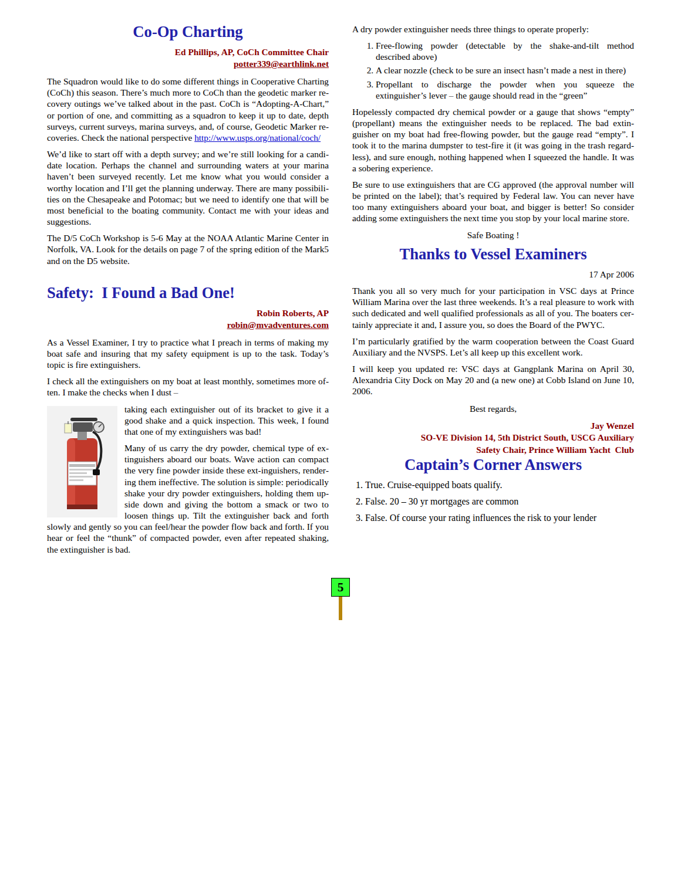Co-Op Charting
Ed Phillips, AP, CoCh Committee Chair
potter339@earthlink.net
The Squadron would like to do some different things in Cooperative Charting (CoCh) this season. There’s much more to CoCh than the geodetic marker recovery outings we’ve talked about in the past. CoCh is “Adopting-A-Chart,” or portion of one, and committing as a squadron to keep it up to date, depth surveys, current surveys, marina surveys, and, of course, Geodetic Marker recoveries. Check the national perspective http://www.usps.org/national/coch/
We’d like to start off with a depth survey; and we’re still looking for a candidate location. Perhaps the channel and surrounding waters at your marina haven’t been surveyed recently. Let me know what you would consider a worthy location and I’ll get the planning underway. There are many possibilities on the Chesapeake and Potomac; but we need to identify one that will be most beneficial to the boating community. Contact me with your ideas and suggestions.
The D/5 CoCh Workshop is 5-6 May at the NOAA Atlantic Marine Center in Norfolk, VA. Look for the details on page 7 of the spring edition of the Mark5 and on the D5 website.
Safety: I Found a Bad One!
Robin Roberts, AP
robin@mvadventures.com
As a Vessel Examiner, I try to practice what I preach in terms of making my boat safe and insuring that my safety equipment is up to the task. Today’s topic is fire extinguishers.
I check all the extinguishers on my boat at least monthly, sometimes more often. I make the checks when I dust –
taking each extinguisher out of its bracket to give it a good shake and a quick inspection. This week, I found that one of my extinguishers was bad!
Many of us carry the dry powder, chemical type of extinguishers aboard our boats. Wave action can compact the very fine powder inside these ext-inguishers, rendering them ineffective. The solution is simple: periodically shake your dry powder extinguishers, holding them upside down and giving the bottom a smack or two to loosen things up. Tilt the extinguisher back and forth slowly and gently so you can feel/hear the powder flow back and forth. If you hear or feel the “thunk” of compacted powder, even after repeated shaking, the extinguisher is bad.
A dry powder extinguisher needs three things to operate properly:
Free-flowing powder (detectable by the shake-and-tilt method described above)
A clear nozzle (check to be sure an insect hasn’t made a nest in there)
Propellant to discharge the powder when you squeeze the extinguisher’s lever – the gauge should read in the “green”
Hopelessly compacted dry chemical powder or a gauge that shows “empty” (propellant) means the extinguisher needs to be replaced. The bad extinguisher on my boat had free-flowing powder, but the gauge read “empty”. I took it to the marina dumpster to test-fire it (it was going in the trash regardless), and sure enough, nothing happened when I squeezed the handle. It was a sobering experience.
Be sure to use extinguishers that are CG approved (the approval number will be printed on the label); that’s required by Federal law. You can never have too many extinguishers aboard your boat, and bigger is better! So consider adding some extinguishers the next time you stop by your local marine store.
Safe Boating !
Thanks to Vessel Examiners
17 Apr 2006
Thank you all so very much for your participation in VSC days at Prince William Marina over the last three weekends. It’s a real pleasure to work with such dedicated and well qualified professionals as all of you. The boaters certainly appreciate it and, I assure you, so does the Board of the PWYC.
I’m particularly gratified by the warm cooperation between the Coast Guard Auxiliary and the NVSPS. Let’s all keep up this excellent work.
I will keep you updated re: VSC days at Gangplank Marina on April 30, Alexandria City Dock on May 20 and (a new one) at Cobb Island on June 10, 2006.
Best regards,
Jay Wenzel
SO-VE Division 14, 5th District South, USCG Auxiliary
Safety Chair, Prince William Yacht Club
Captain’s Corner Answers
True. Cruise-equipped boats qualify.
False. 20 – 30 yr mortgages are common
False. Of course your rating influences the risk to your lender
5